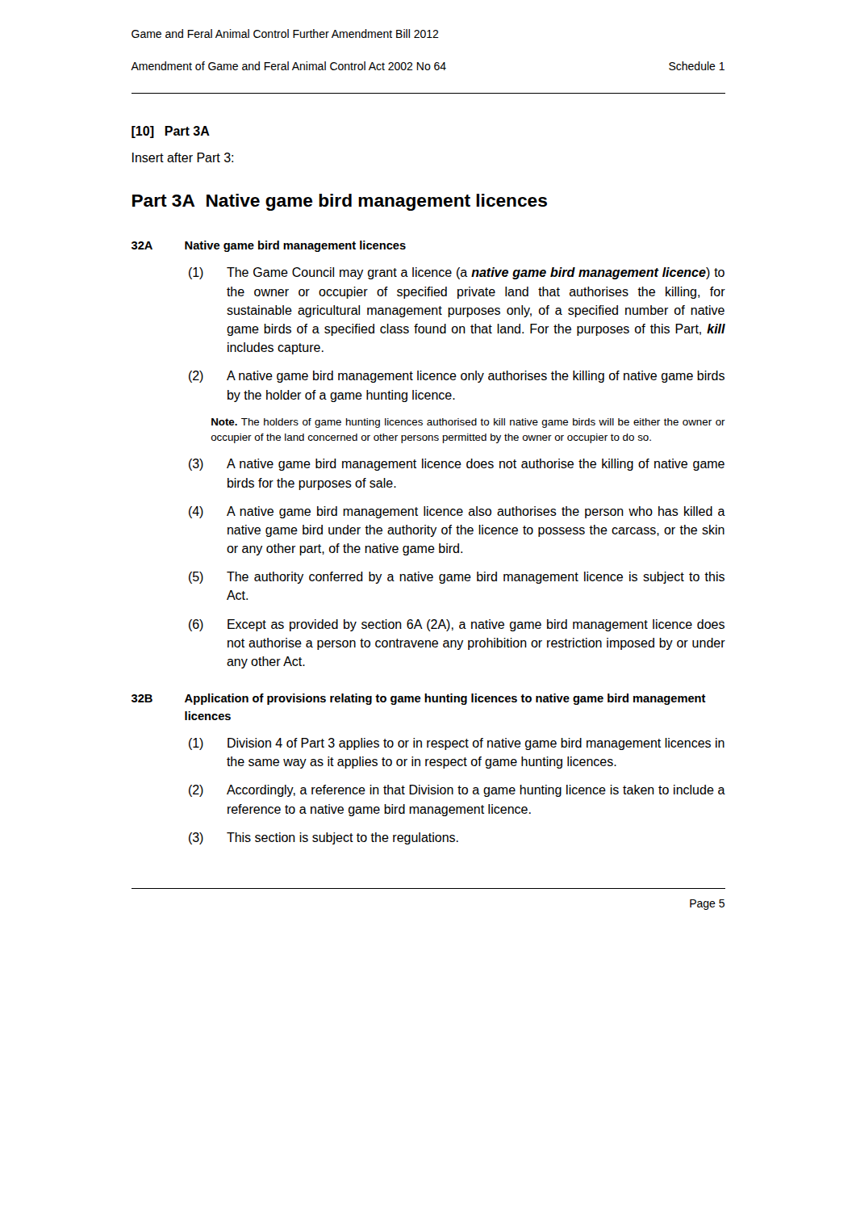Game and Feral Animal Control Further Amendment Bill 2012
Amendment of Game and Feral Animal Control Act 2002 No 64
Schedule 1
[10] Part 3A
Insert after Part 3:
Part 3A Native game bird management licences
32A
Native game bird management licences
(1)
The Game Council may grant a licence (a native game bird management licence) to the owner or occupier of specified private land that authorises the killing, for sustainable agricultural management purposes only, of a specified number of native game birds of a specified class found on that land. For the purposes of this Part, kill includes capture.
(2)
A native game bird management licence only authorises the killing of native game birds by the holder of a game hunting licence.
Note. The holders of game hunting licences authorised to kill native game birds will be either the owner or occupier of the land concerned or other persons permitted by the owner or occupier to do so.
(3)
A native game bird management licence does not authorise the killing of native game birds for the purposes of sale.
(4)
A native game bird management licence also authorises the person who has killed a native game bird under the authority of the licence to possess the carcass, or the skin or any other part, of the native game bird.
(5)
The authority conferred by a native game bird management licence is subject to this Act.
(6)
Except as provided by section 6A (2A), a native game bird management licence does not authorise a person to contravene any prohibition or restriction imposed by or under any other Act.
32B
Application of provisions relating to game hunting licences to native game bird management licences
(1)
Division 4 of Part 3 applies to or in respect of native game bird management licences in the same way as it applies to or in respect of game hunting licences.
(2)
Accordingly, a reference in that Division to a game hunting licence is taken to include a reference to a native game bird management licence.
(3)
This section is subject to the regulations.
Page 5